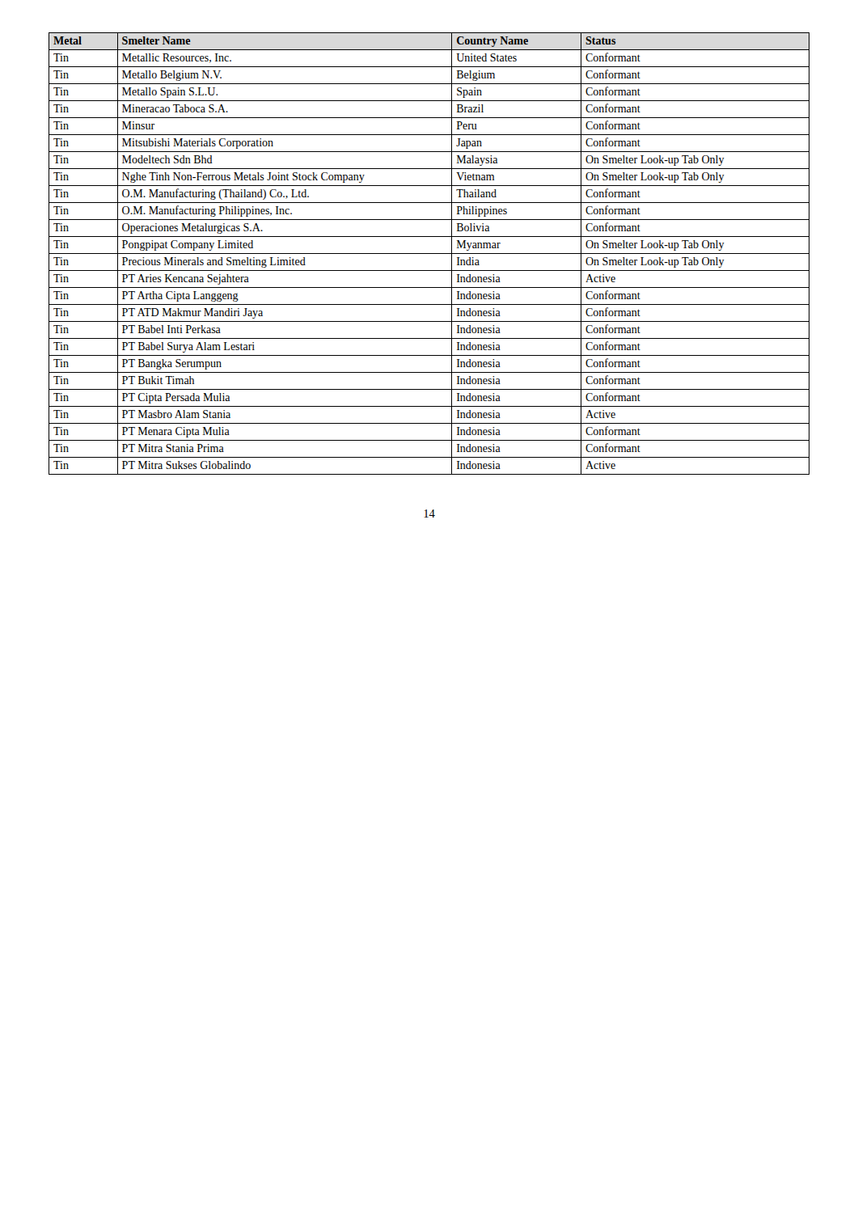| Metal | Smelter Name | Country Name | Status |
| --- | --- | --- | --- |
| Tin | Metallic Resources, Inc. | United States | Conformant |
| Tin | Metallo Belgium N.V. | Belgium | Conformant |
| Tin | Metallo Spain S.L.U. | Spain | Conformant |
| Tin | Mineracao Taboca S.A. | Brazil | Conformant |
| Tin | Minsur | Peru | Conformant |
| Tin | Mitsubishi Materials Corporation | Japan | Conformant |
| Tin | Modeltech Sdn Bhd | Malaysia | On Smelter Look-up Tab Only |
| Tin | Nghe Tinh Non-Ferrous Metals Joint Stock Company | Vietnam | On Smelter Look-up Tab Only |
| Tin | O.M. Manufacturing (Thailand) Co., Ltd. | Thailand | Conformant |
| Tin | O.M. Manufacturing Philippines, Inc. | Philippines | Conformant |
| Tin | Operaciones Metalurgicas S.A. | Bolivia | Conformant |
| Tin | Pongpipat Company Limited | Myanmar | On Smelter Look-up Tab Only |
| Tin | Precious Minerals and Smelting Limited | India | On Smelter Look-up Tab Only |
| Tin | PT Aries Kencana Sejahtera | Indonesia | Active |
| Tin | PT Artha Cipta Langgeng | Indonesia | Conformant |
| Tin | PT ATD Makmur Mandiri Jaya | Indonesia | Conformant |
| Tin | PT Babel Inti Perkasa | Indonesia | Conformant |
| Tin | PT Babel Surya Alam Lestari | Indonesia | Conformant |
| Tin | PT Bangka Serumpun | Indonesia | Conformant |
| Tin | PT Bukit Timah | Indonesia | Conformant |
| Tin | PT Cipta Persada Mulia | Indonesia | Conformant |
| Tin | PT Masbro Alam Stania | Indonesia | Active |
| Tin | PT Menara Cipta Mulia | Indonesia | Conformant |
| Tin | PT Mitra Stania Prima | Indonesia | Conformant |
| Tin | PT Mitra Sukses Globalindo | Indonesia | Active |
14